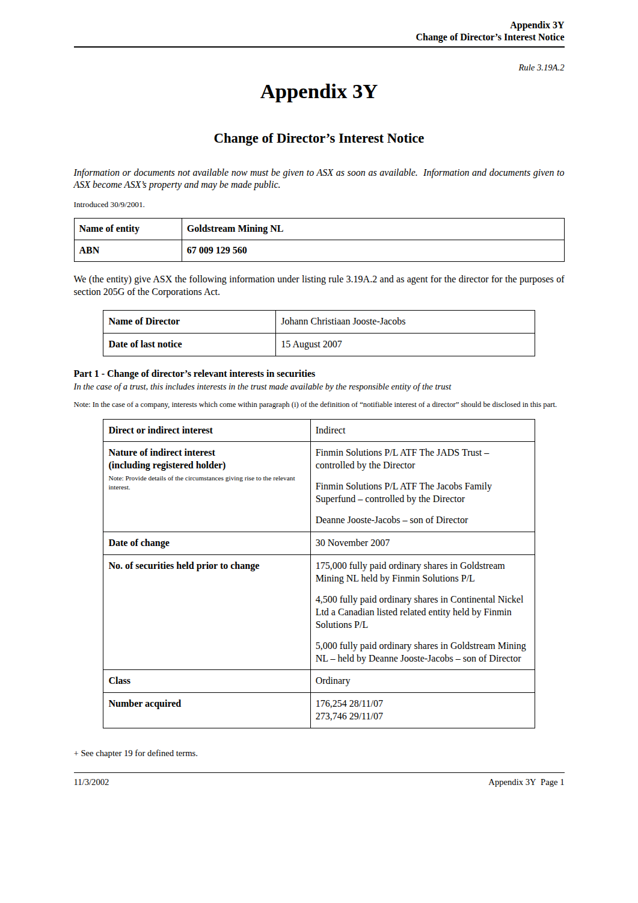Appendix 3Y
Change of Director’s Interest Notice
Rule 3.19A.2
Appendix 3Y
Change of Director’s Interest Notice
Information or documents not available now must be given to ASX as soon as available. Information and documents given to ASX become ASX’s property and may be made public.
Introduced 30/9/2001.
| Name of entity | Goldstream Mining NL |
| ABN | 67 009 129 560 |
We (the entity) give ASX the following information under listing rule 3.19A.2 and as agent for the director for the purposes of section 205G of the Corporations Act.
| Name of Director | Johann Christiaan Jooste-Jacobs |
| Date of last notice | 15 August 2007 |
Part 1 - Change of director’s relevant interests in securities
In the case of a trust, this includes interests in the trust made available by the responsible entity of the trust
Note: In the case of a company, interests which come within paragraph (i) of the definition of “notifiable interest of a director” should be disclosed in this part.
| Direct or indirect interest | Indirect |
| Nature of indirect interest (including registered holder) Note: Provide details of the circumstances giving rise to the relevant interest. | Finmin Solutions P/L ATF The JADS Trust – controlled by the Director Finmin Solutions P/L ATF The Jacobs Family Superfund – controlled by the Director Deanne Jooste-Jacobs – son of Director |
| Date of change | 30 November 2007 |
| No. of securities held prior to change | 175,000 fully paid ordinary shares in Goldstream Mining NL held by Finmin Solutions P/L 4,500 fully paid ordinary shares in Continental Nickel Ltd a Canadian listed related entity held by Finmin Solutions P/L 5,000 fully paid ordinary shares in Goldstream Mining NL – held by Deanne Jooste-Jacobs – son of Director |
| Class | Ordinary |
| Number acquired | 176,254 28/11/07 273,746 29/11/07 |
+ See chapter 19 for defined terms.
11/3/2002 Appendix 3Y Page 1